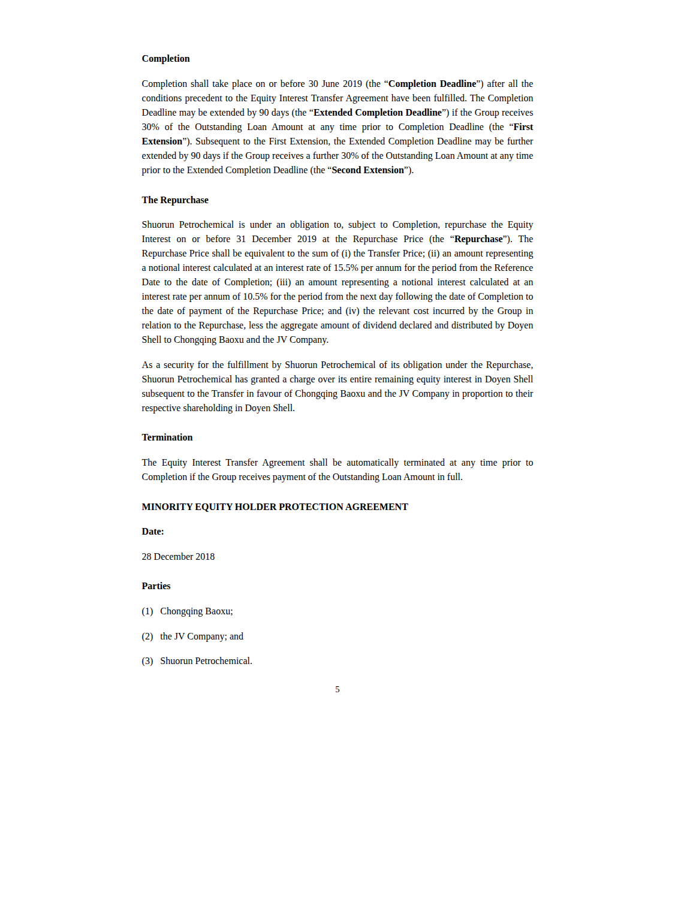Completion
Completion shall take place on or before 30 June 2019 (the “Completion Deadline”) after all the conditions precedent to the Equity Interest Transfer Agreement have been fulfilled. The Completion Deadline may be extended by 90 days (the “Extended Completion Deadline”) if the Group receives 30% of the Outstanding Loan Amount at any time prior to Completion Deadline (the “First Extension”). Subsequent to the First Extension, the Extended Completion Deadline may be further extended by 90 days if the Group receives a further 30% of the Outstanding Loan Amount at any time prior to the Extended Completion Deadline (the “Second Extension”).
The Repurchase
Shuorun Petrochemical is under an obligation to, subject to Completion, repurchase the Equity Interest on or before 31 December 2019 at the Repurchase Price (the “Repurchase”). The Repurchase Price shall be equivalent to the sum of (i) the Transfer Price; (ii) an amount representing a notional interest calculated at an interest rate of 15.5% per annum for the period from the Reference Date to the date of Completion; (iii) an amount representing a notional interest calculated at an interest rate per annum of 10.5% for the period from the next day following the date of Completion to the date of payment of the Repurchase Price; and (iv) the relevant cost incurred by the Group in relation to the Repurchase, less the aggregate amount of dividend declared and distributed by Doyen Shell to Chongqing Baoxu and the JV Company.
As a security for the fulfillment by Shuorun Petrochemical of its obligation under the Repurchase, Shuorun Petrochemical has granted a charge over its entire remaining equity interest in Doyen Shell subsequent to the Transfer in favour of Chongqing Baoxu and the JV Company in proportion to their respective shareholding in Doyen Shell.
Termination
The Equity Interest Transfer Agreement shall be automatically terminated at any time prior to Completion if the Group receives payment of the Outstanding Loan Amount in full.
MINORITY EQUITY HOLDER PROTECTION AGREEMENT
Date:
28 December 2018
Parties
(1) Chongqing Baoxu;
(2) the JV Company; and
(3) Shuorun Petrochemical.
5